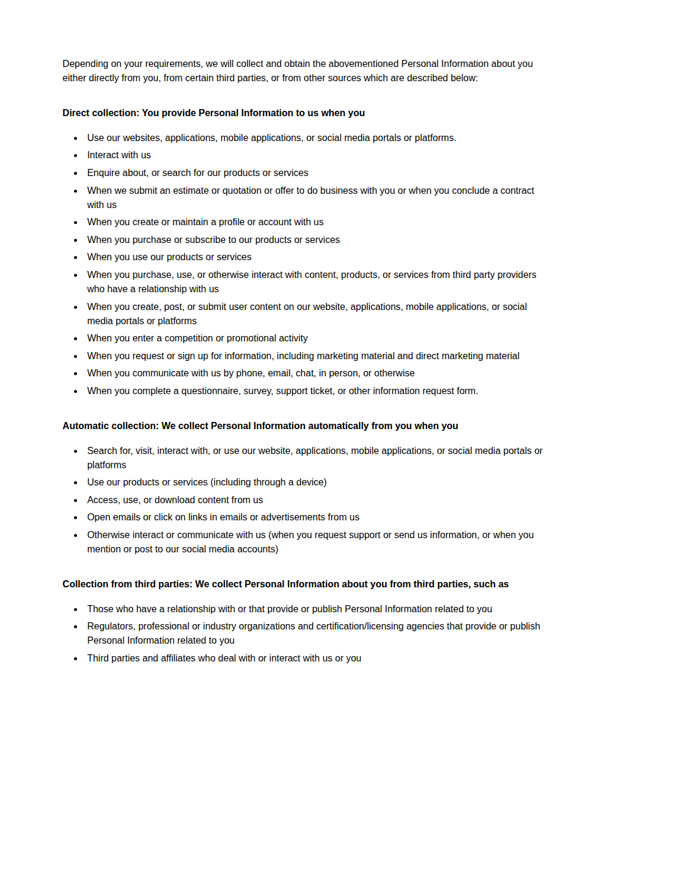Depending on your requirements, we will collect and obtain the abovementioned Personal Information about you either directly from you, from certain third parties, or from other sources which are described below:
Direct collection: You provide Personal Information to us when you
Use our websites, applications, mobile applications, or social media portals or platforms.
Interact with us
Enquire about, or search for our products or services
When we submit an estimate or quotation or offer to do business with you or when you conclude a contract with us
When you create or maintain a profile or account with us
When you purchase or subscribe to our products or services
When you use our products or services
When you purchase, use, or otherwise interact with content, products, or services from third party providers who have a relationship with us
When you create, post, or submit user content on our website, applications, mobile applications, or social media portals or platforms
When you enter a competition or promotional activity
When you request or sign up for information, including marketing material and direct marketing material
When you communicate with us by phone, email, chat, in person, or otherwise
When you complete a questionnaire, survey, support ticket, or other information request form.
Automatic collection: We collect Personal Information automatically from you when you
Search for, visit, interact with, or use our website, applications, mobile applications, or social media portals or platforms
Use our products or services (including through a device)
Access, use, or download content from us
Open emails or click on links in emails or advertisements from us
Otherwise interact or communicate with us (when you request support or send us information, or when you mention or post to our social media accounts)
Collection from third parties: We collect Personal Information about you from third parties, such as
Those who have a relationship with or that provide or publish Personal Information related to you
Regulators, professional or industry organizations and certification/licensing agencies that provide or publish Personal Information related to you
Third parties and affiliates who deal with or interact with us or you